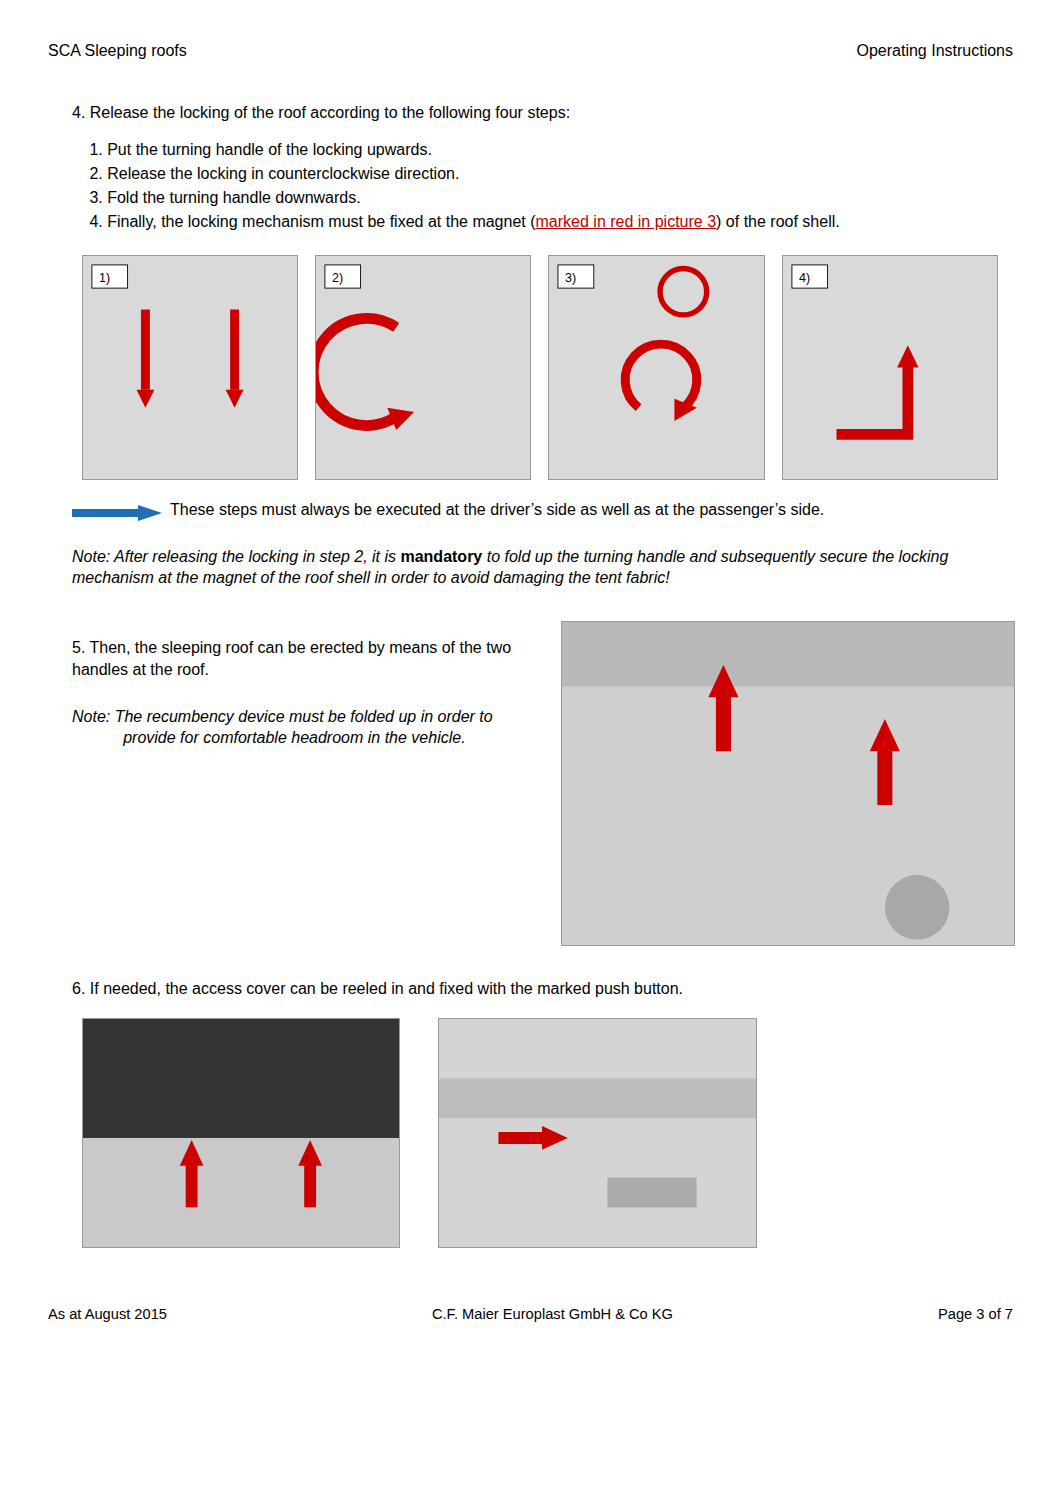SCA Sleeping roofs Operating Instructions
4. Release the locking of the roof according to the following four steps:
Put the turning handle of the locking upwards.
Release the locking in counterclockwise direction.
Fold the turning handle downwards.
Finally, the locking mechanism must be fixed at the magnet (marked in red in picture 3) of the roof shell.
These steps must always be executed at the driver’s side as well as at the passenger’s side.
Note: After releasing the locking in step 2, it is mandatory to fold up the turning handle and subsequently secure the locking mechanism at the magnet of the roof shell in order to avoid damaging the tent fabric!
5. Then, the sleeping roof can be erected by means of the two handles at the roof.
Note: The recumbency device must be folded up in order to provide for comfortable headroom in the vehicle.
6. If needed, the access cover can be reeled in and fixed with the marked push button.
As at August 2015 C.F. Maier Europlast GmbH & Co KG Page 3 of 7